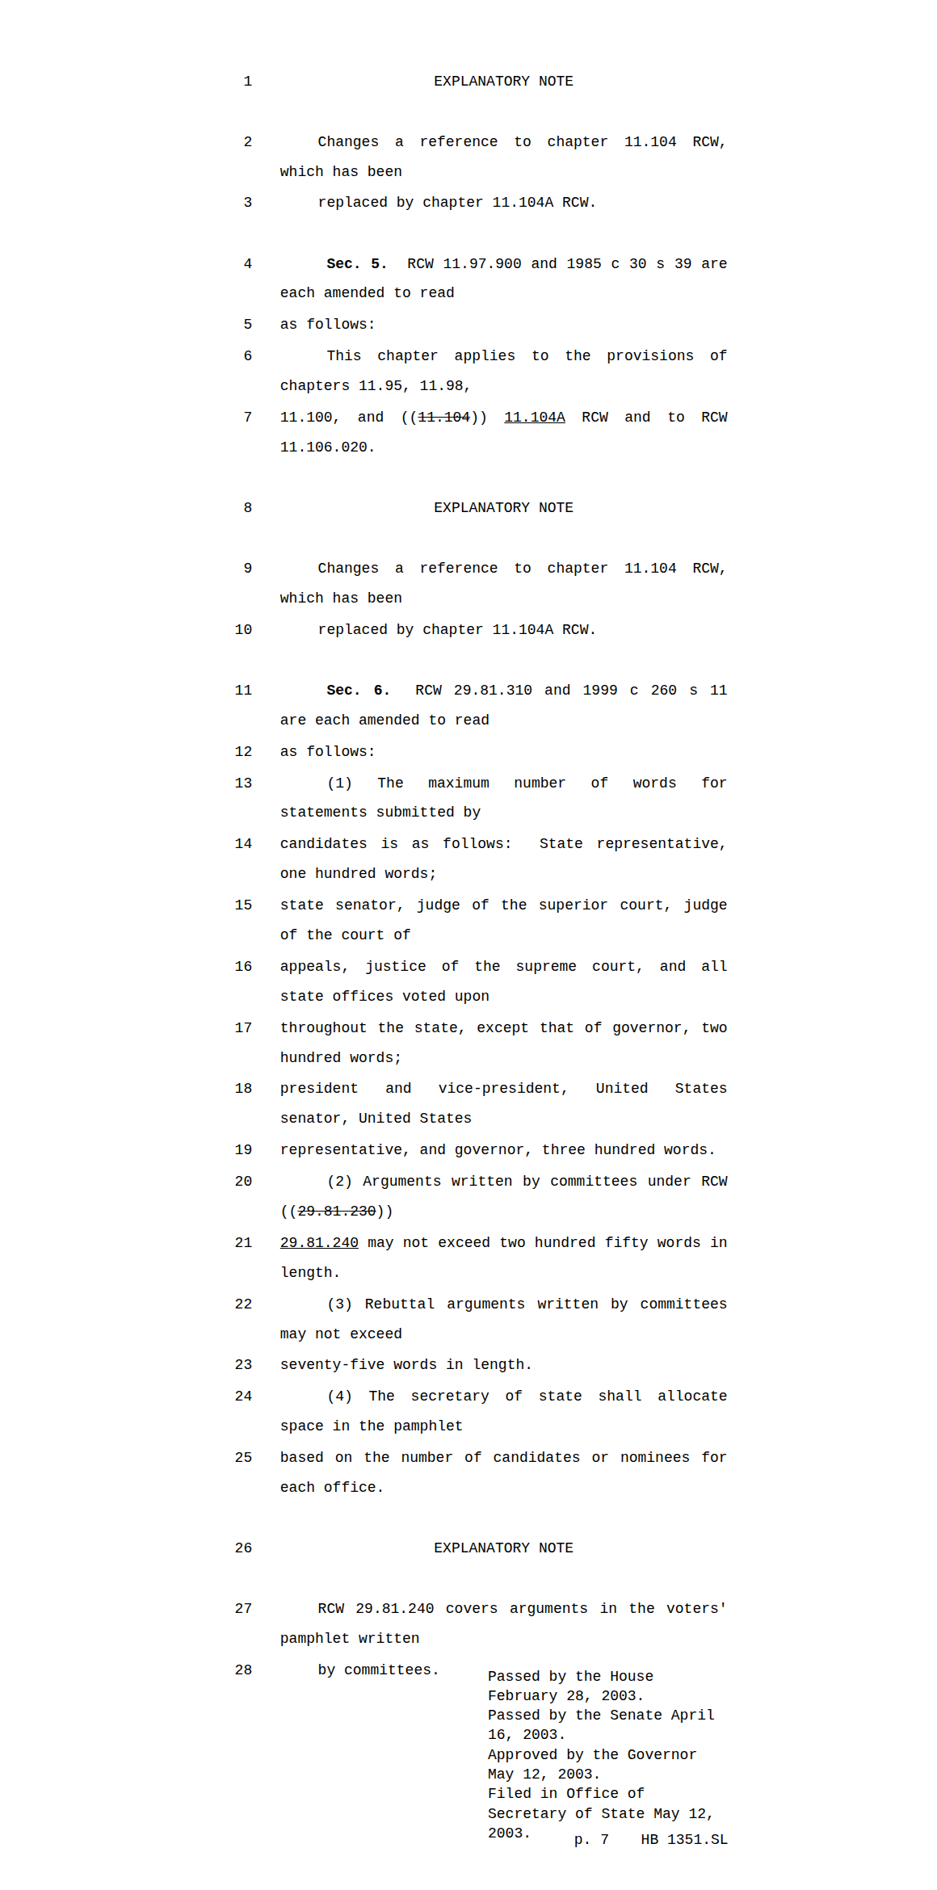| 1 | EXPLANATORY NOTE |
| 2 | Changes a reference to chapter 11.104 RCW, which has been |
| 3 | replaced by chapter 11.104A RCW. |
| 4 | Sec. 5. RCW 11.97.900 and 1985 c 30 s 39 are each amended to read |
| 5 | as follows: |
| 6 | This chapter applies to the provisions of chapters 11.95, 11.98, |
| 7 | 11.100, and (( 11.104 )) 11.104A RCW and to RCW 11.106.020. |
| 8 | EXPLANATORY NOTE |
| 9 | Changes a reference to chapter 11.104 RCW, which has been |
| 10 | replaced by chapter 11.104A RCW. |
| 11 | Sec. 6. RCW 29.81.310 and 1999 c 260 s 11 are each amended to read |
| 12 | as follows: |
| 13 | (1) The maximum number of words for statements submitted by |
| 14 | candidates is as follows: State representative, one hundred words; |
| 15 | state senator, judge of the superior court, judge of the court of |
| 16 | appeals, justice of the supreme court, and all state offices voted upon |
| 17 | throughout the state, except that of governor, two hundred words; |
| 18 | president and vice-president, United States senator, United States |
| 19 | representative, and governor, three hundred words. |
| 20 | (2) Arguments written by committees under RCW (( 29.81.230 )) |
| 21 | 29.81.240 may not exceed two hundred fifty words in length. |
| 22 | (3) Rebuttal arguments written by committees may not exceed |
| 23 | seventy-five words in length. |
| 24 | (4) The secretary of state shall allocate space in the pamphlet |
| 25 | based on the number of candidates or nominees for each office. |
| 26 | EXPLANATORY NOTE |
| 27 | RCW 29.81.240 covers arguments in the voters' pamphlet written |
| 28 | by committees. |
Passed by the House February 28, 2003.
Passed by the Senate April 16, 2003.
Approved by the Governor May 12, 2003.
Filed in Office of Secretary of State May 12, 2003.
p. 7 HB 1351.SL